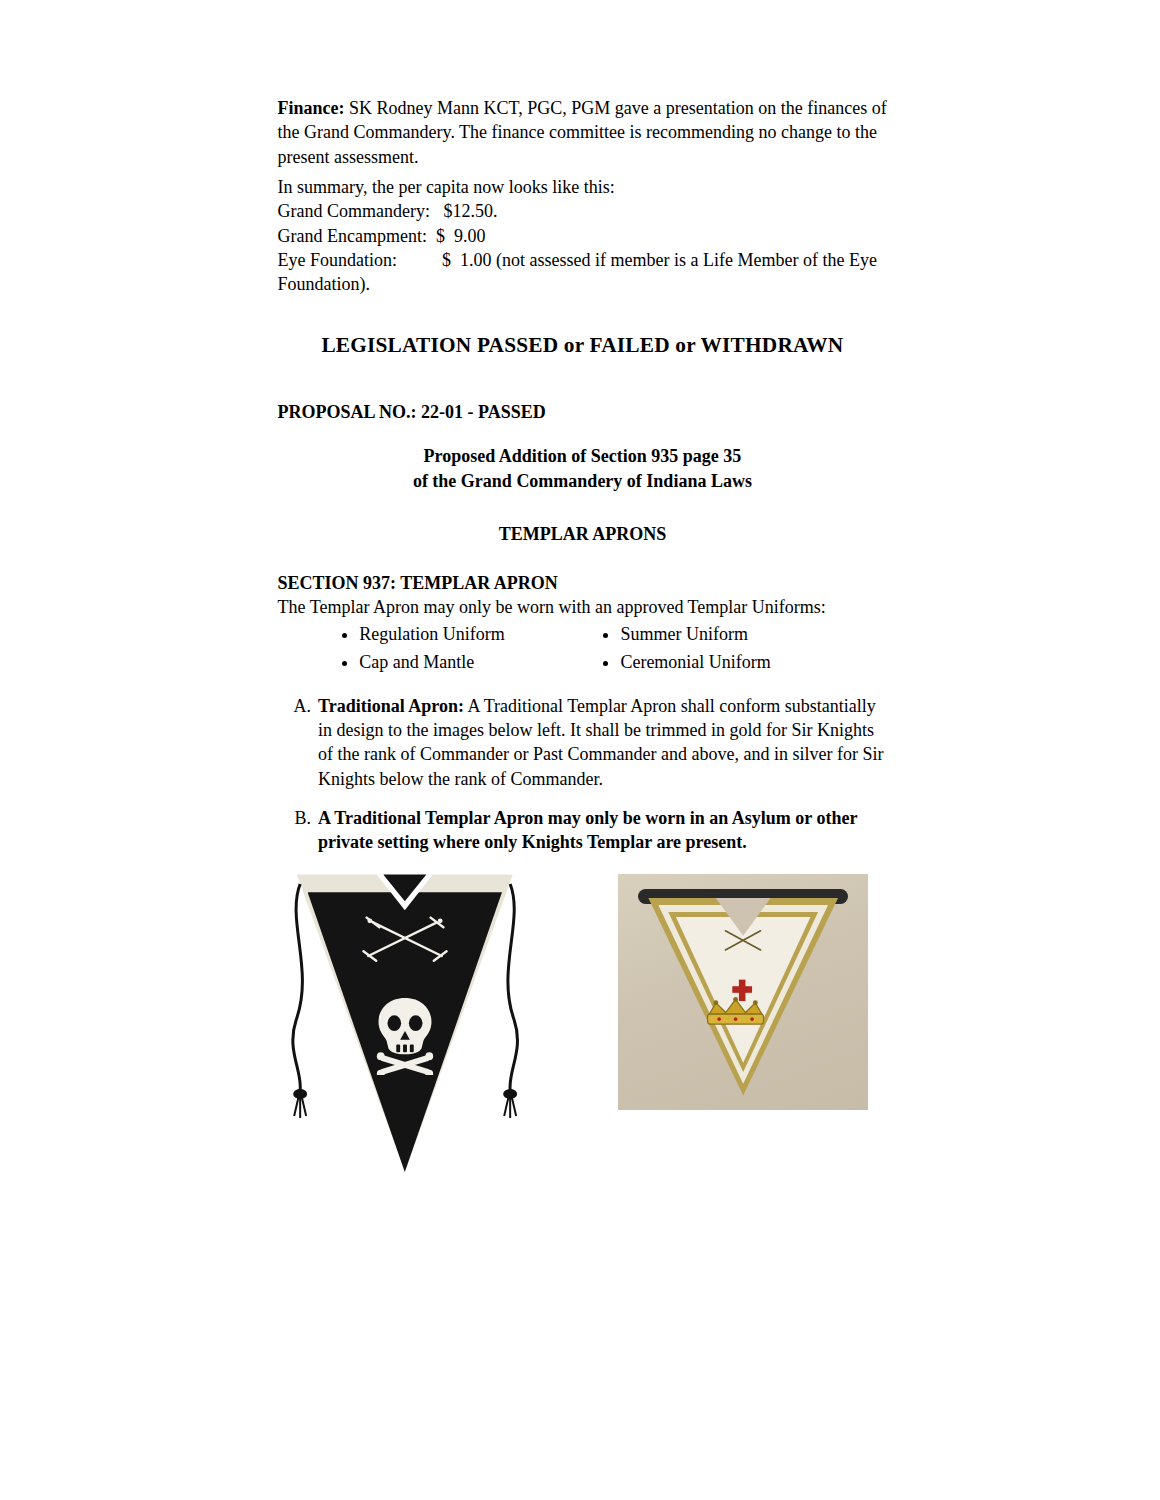Finance: SK Rodney Mann KCT, PGC, PGM gave a presentation on the finances of the Grand Commandery. The finance committee is recommending no change to the present assessment.
In summary, the per capita now looks like this:
Grand Commandery: $12.50.
Grand Encampment: $ 9.00
Eye Foundation: $ 1.00 (not assessed if member is a Life Member of the Eye Foundation).
LEGISLATION PASSED or FAILED or WITHDRAWN
PROPOSAL NO.: 22-01 - PASSED
Proposed Addition of Section 935 page 35of the Grand Commandery of Indiana Laws
TEMPLAR APRONS
SECTION 937: TEMPLAR APRON
The Templar Apron may only be worn with an approved Templar Uniforms:
Regulation Uniform
Cap and Mantle
Summer Uniform
Ceremonial Uniform
Traditional Apron: A Traditional Templar Apron shall conform substantially in design to the images below left. It shall be trimmed in gold for Sir Knights of the rank of Commander or Past Commander and above, and in silver for Sir Knights below the rank of Commander.
A Traditional Templar Apron may only be worn in an Asylum or other private setting where only Knights Templar are present.